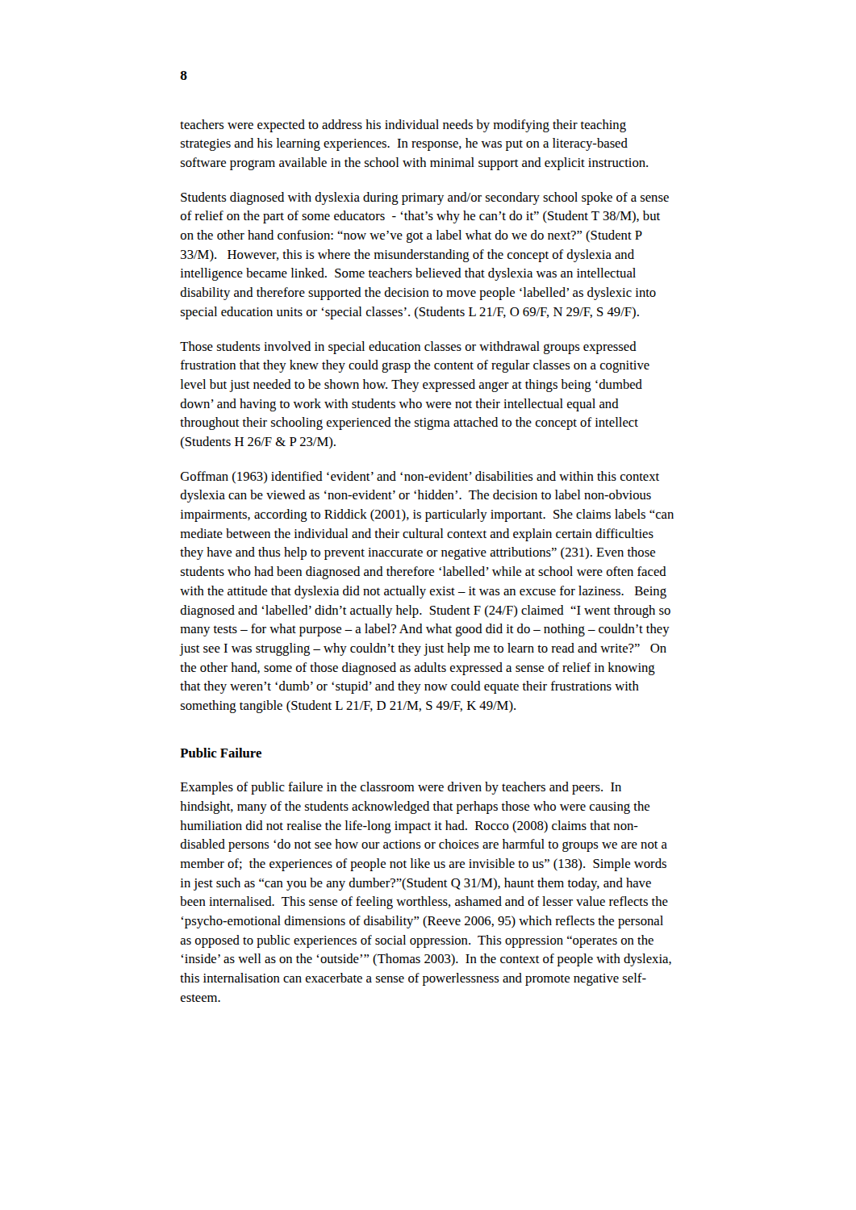8
teachers were expected to address his individual needs by modifying their teaching strategies and his learning experiences. In response, he was put on a literacy-based software program available in the school with minimal support and explicit instruction.
Students diagnosed with dyslexia during primary and/or secondary school spoke of a sense of relief on the part of some educators - ‘that’s why he can’t do it” (Student T 38/M), but on the other hand confusion: “now we’ve got a label what do we do next?” (Student P 33/M). However, this is where the misunderstanding of the concept of dyslexia and intelligence became linked. Some teachers believed that dyslexia was an intellectual disability and therefore supported the decision to move people ‘labelled’ as dyslexic into special education units or ‘special classes’. (Students L 21/F, O 69/F, N 29/F, S 49/F).
Those students involved in special education classes or withdrawal groups expressed frustration that they knew they could grasp the content of regular classes on a cognitive level but just needed to be shown how. They expressed anger at things being ‘dumbed down’ and having to work with students who were not their intellectual equal and throughout their schooling experienced the stigma attached to the concept of intellect (Students H 26/F & P 23/M).
Goffman (1963) identified ‘evident’ and ‘non-evident’ disabilities and within this context dyslexia can be viewed as ‘non-evident’ or ‘hidden’. The decision to label non-obvious impairments, according to Riddick (2001), is particularly important. She claims labels “can mediate between the individual and their cultural context and explain certain difficulties they have and thus help to prevent inaccurate or negative attributions” (231). Even those students who had been diagnosed and therefore ‘labelled’ while at school were often faced with the attitude that dyslexia did not actually exist – it was an excuse for laziness. Being diagnosed and ‘labelled’ didn’t actually help. Student F (24/F) claimed “I went through so many tests – for what purpose – a label? And what good did it do – nothing – couldn’t they just see I was struggling – why couldn’t they just help me to learn to read and write?” On the other hand, some of those diagnosed as adults expressed a sense of relief in knowing that they weren’t ‘dumb’ or ‘stupid’ and they now could equate their frustrations with something tangible (Student L 21/F, D 21/M, S 49/F, K 49/M).
Public Failure
Examples of public failure in the classroom were driven by teachers and peers. In hindsight, many of the students acknowledged that perhaps those who were causing the humiliation did not realise the life-long impact it had. Rocco (2008) claims that non-disabled persons ‘do not see how our actions or choices are harmful to groups we are not a member of; the experiences of people not like us are invisible to us” (138). Simple words in jest such as “can you be any dumber?”(Student Q 31/M), haunt them today, and have been internalised. This sense of feeling worthless, ashamed and of lesser value reflects the ‘psycho-emotional dimensions of disability” (Reeve 2006, 95) which reflects the personal as opposed to public experiences of social oppression. This oppression “operates on the ‘inside’ as well as on the ‘outside’” (Thomas 2003). In the context of people with dyslexia, this internalisation can exacerbate a sense of powerlessness and promote negative self-esteem.